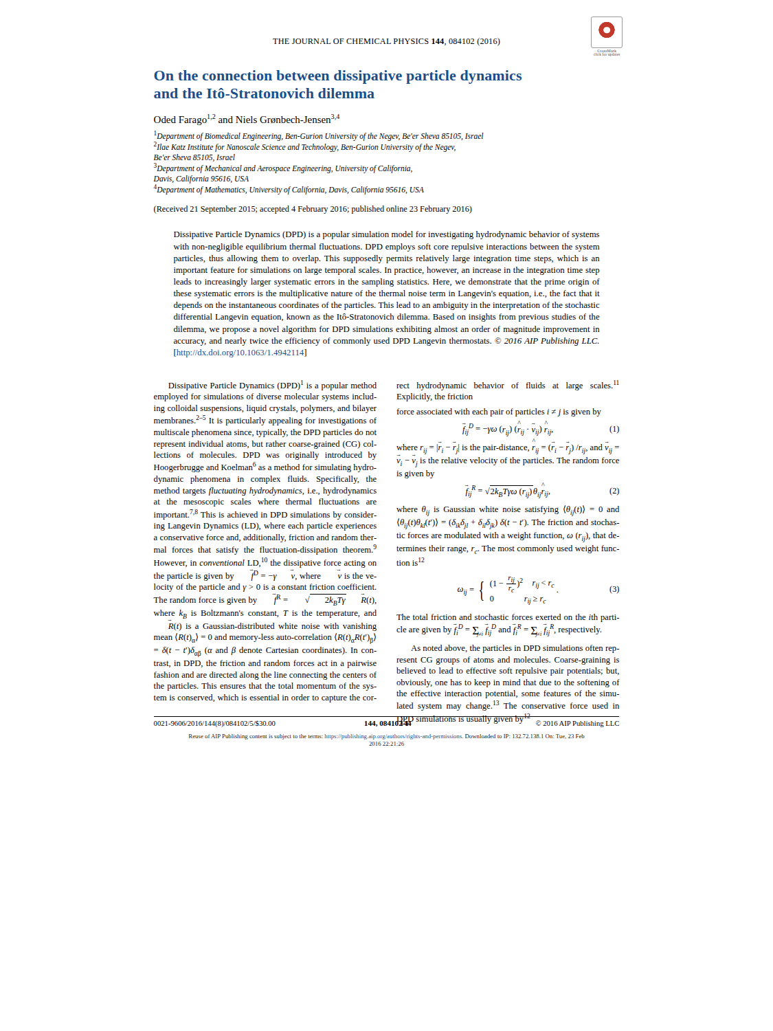THE JOURNAL OF CHEMICAL PHYSICS 144, 084102 (2016)
CrossMark
click for updates
On the connection between dissipative particle dynamics
and the Itô-Stratonovich dilemma
Oded Farago1,2 and Niels Grønbech-Jensen3,4
1Department of Biomedical Engineering, Ben-Gurion University of the Negev, Be'er Sheva 85105, Israel
2Ilae Katz Institute for Nanoscale Science and Technology, Ben-Gurion University of the Negev,
Be'er Sheva 85105, Israel
3Department of Mechanical and Aerospace Engineering, University of California,
Davis, California 95616, USA
4Department of Mathematics, University of California, Davis, California 95616, USA
(Received 21 September 2015; accepted 4 February 2016; published online 23 February 2016)
Dissipative Particle Dynamics (DPD) is a popular simulation model for investigating hydrodynamic behavior of systems with non-negligible equilibrium thermal fluctuations. DPD employs soft core repulsive interactions between the system particles, thus allowing them to overlap. This supposedly permits relatively large integration time steps, which is an important feature for simulations on large temporal scales. In practice, however, an increase in the integration time step leads to increasingly larger systematic errors in the sampling statistics. Here, we demonstrate that the prime origin of these systematic errors is the multiplicative nature of the thermal noise term in Langevin's equation, i.e., the fact that it depends on the instantaneous coordinates of the particles. This lead to an ambiguity in the interpretation of the stochastic differential Langevin equation, known as the Itô-Stratonovich dilemma. Based on insights from previous studies of the dilemma, we propose a novel algorithm for DPD simulations exhibiting almost an order of magnitude improvement in accuracy, and nearly twice the efficiency of commonly used DPD Langevin thermostats. © 2016 AIP Publishing LLC. [http://dx.doi.org/10.1063/1.4942114]
Dissipative Particle Dynamics (DPD)1 is a popular method employed for simulations of diverse molecular systems including colloidal suspensions, liquid crystals, polymers, and bilayer membranes.2–5 It is particularly appealing for investigations of multiscale phenomena since, typically, the DPD particles do not represent individual atoms, but rather coarse-grained (CG) collections of molecules. DPD was originally introduced by Hoogerbrugge and Koelman6 as a method for simulating hydrodynamic phenomena in complex fluids. Specifically, the method targets fluctuating hydrodynamics, i.e., hydrodynamics at the mesoscopic scales where thermal fluctuations are important.7,8 This is achieved in DPD simulations by considering Langevin Dynamics (LD), where each particle experiences a conservative force and, additionally, friction and random thermal forces that satisfy the fluctuation-dissipation theorem.9 However, in conventional LD,10 the dissipative force acting on the particle is given by fD = −γv, where v is the velocity of the particle and γ > 0 is a constant friction coefficient. The random force is given by fR = √2kBTγ R(t), where kB is Boltzmann's constant, T is the temperature, and R(t) is a Gaussian-distributed white noise with vanishing mean ⟨R(t)α⟩ = 0 and memory-less auto-correlation ⟨R(t)αR(t′)β⟩ = δ(t − t′)δαβ (α and β denote Cartesian coordinates). In contrast, in DPD, the friction and random forces act in a pairwise fashion and are directed along the line connecting the centers of the particles. This ensures that the total momentum of the system is conserved, which is essential in order to capture the correct hydrodynamic behavior of fluids at large scales.11 Explicitly, the friction
force associated with each pair of particles i ≠ j is given by
fijD = −γω (rij) (rij · vij) rij, (1)
where rij = |ri − rj| is the pair-distance, rij = (ri − rj) /rij, and vij = vi − vj is the relative velocity of the particles. The random force is given by
fijR = √2kBTγω (rij) θij rij, (2)
where θij is Gaussian white noise satisfying ⟨θij(t)⟩ = 0 and ⟨θij(t)θkl(t′)⟩ = (δikδjl + δilδjk) δ(t − t′). The friction and stochastic forces are modulated with a weight function, ω (rij), that determines their range, rc. The most commonly used weight function is12
ωij = { (1 − rij rc)2rij < rc 0rij ≥ rc . (3)
The total friction and stochastic forces exerted on the ith particle are given by fiD = Σj≠i fijD and fiR = Σj≠i fijR, respectively.
As noted above, the particles in DPD simulations often represent CG groups of atoms and molecules. Coarse-graining is believed to lead to effective soft repulsive pair potentials; but, obviously, one has to keep in mind that due to the softening of the effective interaction potential, some features of the simulated system may change.13 The conservative force used in DPD simulations is usually given by12
0021-9606/2016/144(8)/084102/5/$30.00
144
© 2016 AIP Publishing LLC
144, 084102-1
Reuse of AIP Publishing content is subject to the terms: https://publishing.aip.org/authors/rights-and-permissions. Downloaded to IP: 132.72.138.1 On: Tue, 23 Feb
2016 22:21:26